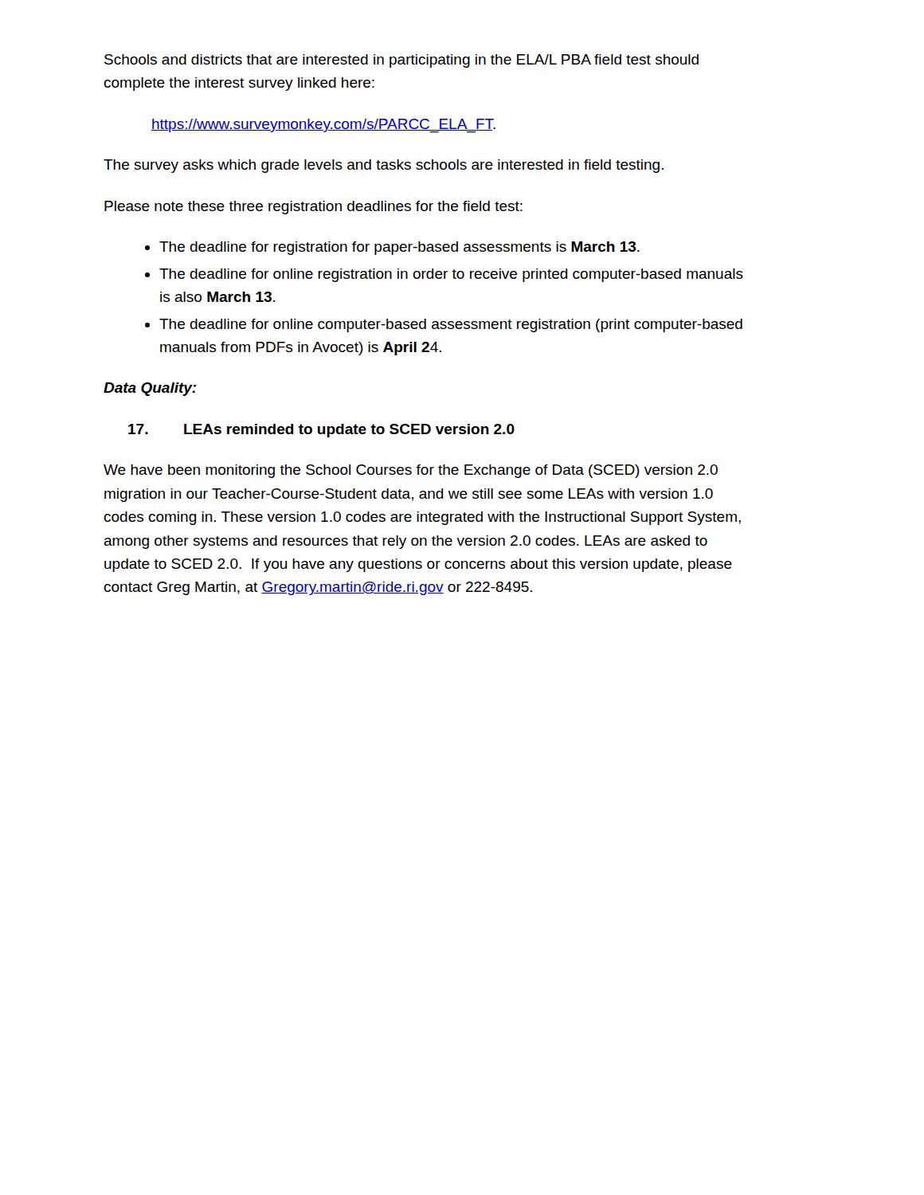Schools and districts that are interested in participating in the ELA/L PBA field test should complete the interest survey linked here:
https://www.surveymonkey.com/s/PARCC_ELA_FT.
The survey asks which grade levels and tasks schools are interested in field testing.
Please note these three registration deadlines for the field test:
The deadline for registration for paper-based assessments is March 13.
The deadline for online registration in order to receive printed computer-based manuals is also March 13.
The deadline for online computer-based assessment registration (print computer-based manuals from PDFs in Avocet) is April 24.
Data Quality:
17. LEAs reminded to update to SCED version 2.0
We have been monitoring the School Courses for the Exchange of Data (SCED) version 2.0 migration in our Teacher-Course-Student data, and we still see some LEAs with version 1.0 codes coming in. These version 1.0 codes are integrated with the Instructional Support System, among other systems and resources that rely on the version 2.0 codes. LEAs are asked to update to SCED 2.0. If you have any questions or concerns about this version update, please contact Greg Martin, at Gregory.martin@ride.ri.gov or 222-8495.